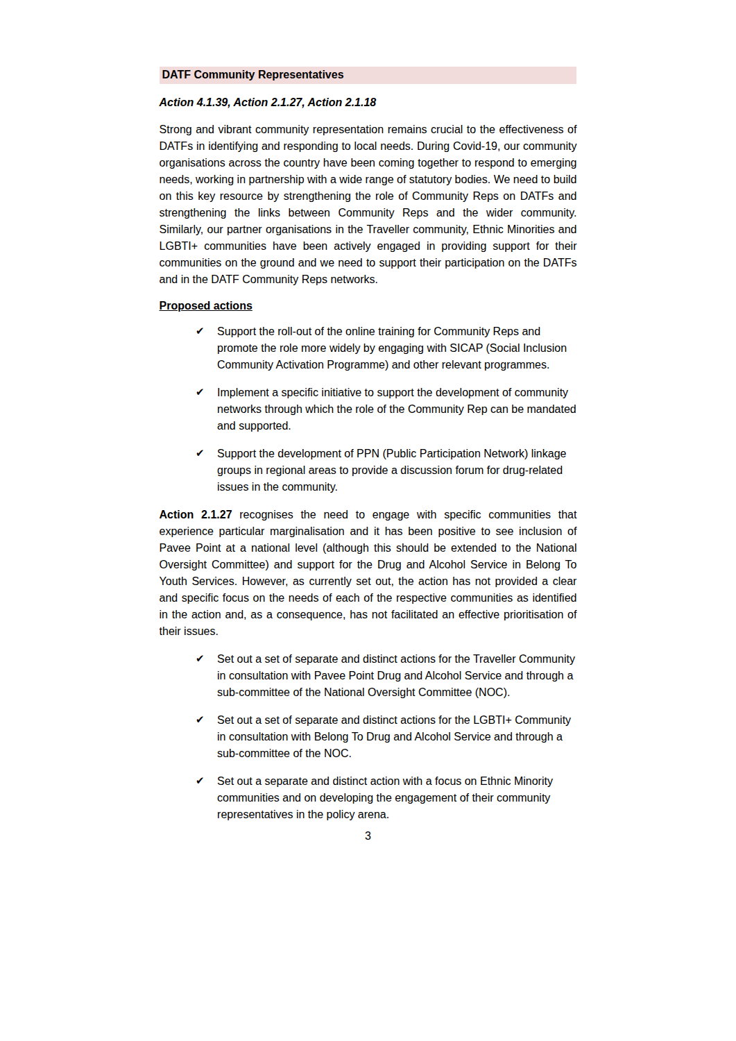DATF Community Representatives
Action 4.1.39, Action 2.1.27, Action 2.1.18
Strong and vibrant community representation remains crucial to the effectiveness of DATFs in identifying and responding to local needs. During Covid-19, our community organisations across the country have been coming together to respond to emerging needs, working in partnership with a wide range of statutory bodies. We need to build on this key resource by strengthening the role of Community Reps on DATFs and strengthening the links between Community Reps and the wider community. Similarly, our partner organisations in the Traveller community, Ethnic Minorities and LGBTI+ communities have been actively engaged in providing support for their communities on the ground and we need to support their participation on the DATFs and in the DATF Community Reps networks.
Proposed actions
Support the roll-out of the online training for Community Reps and promote the role more widely by engaging with SICAP (Social Inclusion Community Activation Programme) and other relevant programmes.
Implement a specific initiative to support the development of community networks through which the role of the Community Rep can be mandated and supported.
Support the development of PPN (Public Participation Network) linkage groups in regional areas to provide a discussion forum for drug-related issues in the community.
Action 2.1.27 recognises the need to engage with specific communities that experience particular marginalisation and it has been positive to see inclusion of Pavee Point at a national level (although this should be extended to the National Oversight Committee) and support for the Drug and Alcohol Service in Belong To Youth Services. However, as currently set out, the action has not provided a clear and specific focus on the needs of each of the respective communities as identified in the action and, as a consequence, has not facilitated an effective prioritisation of their issues.
Set out a set of separate and distinct actions for the Traveller Community in consultation with Pavee Point Drug and Alcohol Service and through a sub-committee of the National Oversight Committee (NOC).
Set out a set of separate and distinct actions for the LGBTI+ Community in consultation with Belong To Drug and Alcohol Service and through a sub-committee of the NOC.
Set out a separate and distinct action with a focus on Ethnic Minority communities and on developing the engagement of their community representatives in the policy arena.
3